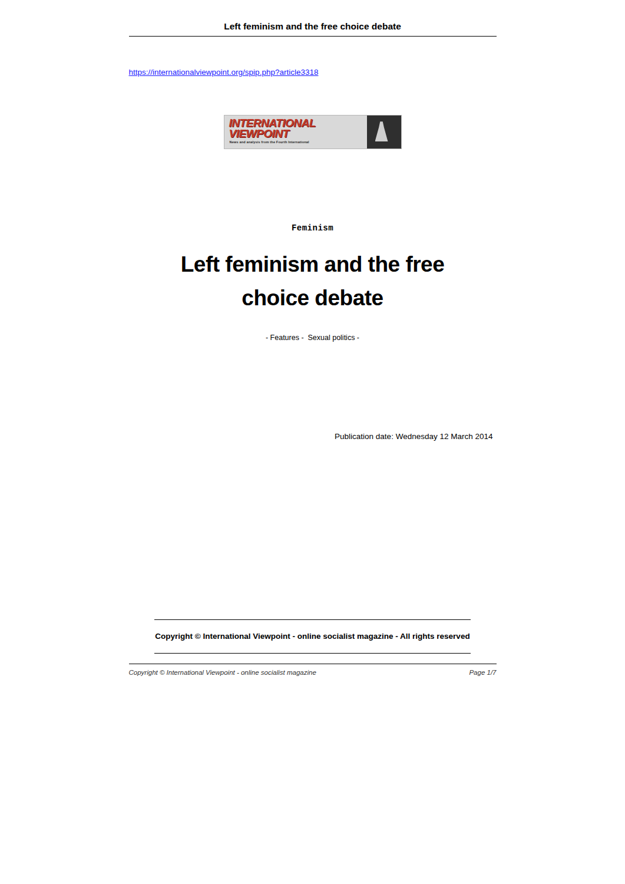Left feminism and the free choice debate
https://internationalviewpoint.org/spip.php?article3318
INTERNATIONAL VIEWPOINT
News and analysis from the Fourth International
Feminism
Left feminism and the free
choice debate
- Features - Sexual politics -
Publication date: Wednesday 12 March 2014
Copyright © International Viewpoint - online socialist magazine - All rights reserved
Copyright © International Viewpoint - online socialist magazine
Page 1/7